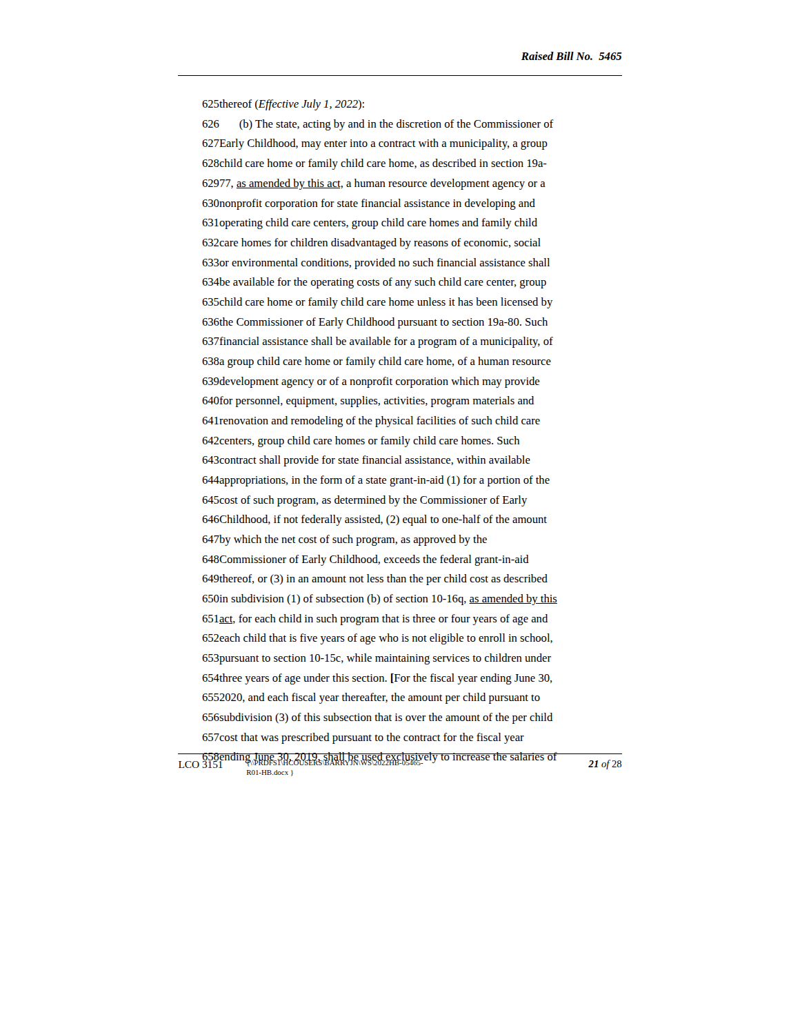Raised Bill No. 5465
| 625 | thereof ( Effective July 1, 2022 ): |
| 626 | (b) The state, acting by and in the discretion of the Commissioner of |
| 627 | Early Childhood, may enter into a contract with a municipality, a group |
| 628 | child care home or family child care home, as described in section 19a- |
| 629 | 77, as amended by this act, a human resource development agency or a |
| 630 | nonprofit corporation for state financial assistance in developing and |
| 631 | operating child care centers, group child care homes and family child |
| 632 | care homes for children disadvantaged by reasons of economic, social |
| 633 | or environmental conditions, provided no such financial assistance shall |
| 634 | be available for the operating costs of any such child care center, group |
| 635 | child care home or family child care home unless it has been licensed by |
| 636 | the Commissioner of Early Childhood pursuant to section 19a-80. Such |
| 637 | financial assistance shall be available for a program of a municipality, of |
| 638 | a group child care home or family child care home, of a human resource |
| 639 | development agency or of a nonprofit corporation which may provide |
| 640 | for personnel, equipment, supplies, activities, program materials and |
| 641 | renovation and remodeling of the physical facilities of such child care |
| 642 | centers, group child care homes or family child care homes. Such |
| 643 | contract shall provide for state financial assistance, within available |
| 644 | appropriations, in the form of a state grant-in-aid (1) for a portion of the |
| 645 | cost of such program, as determined by the Commissioner of Early |
| 646 | Childhood, if not federally assisted, (2) equal to one-half of the amount |
| 647 | by which the net cost of such program, as approved by the |
| 648 | Commissioner of Early Childhood, exceeds the federal grant-in-aid |
| 649 | thereof, or (3) in an amount not less than the per child cost as described |
| 650 | in subdivision (1) of subsection (b) of section 10-16q, as amended by this |
| 651 | act, for each child in such program that is three or four years of age and |
| 652 | each child that is five years of age who is not eligible to enroll in school, |
| 653 | pursuant to section 10-15c, while maintaining services to children under |
| 654 | three years of age under this section. [ For the fiscal year ending June 30, |
| 655 | 2020, and each fiscal year thereafter, the amount per child pursuant to |
| 656 | subdivision (3) of this subsection that is over the amount of the per child |
| 657 | cost that was prescribed pursuant to the contract for the fiscal year |
| 658 | ending June 30, 2019, shall be used exclusively to increase the salaries of |
LCO 3151
{\\PRDFS1\HCOUSERS\BARRYJN\WS\2022HB-05465-
R01-HB.docx }
21 of 28